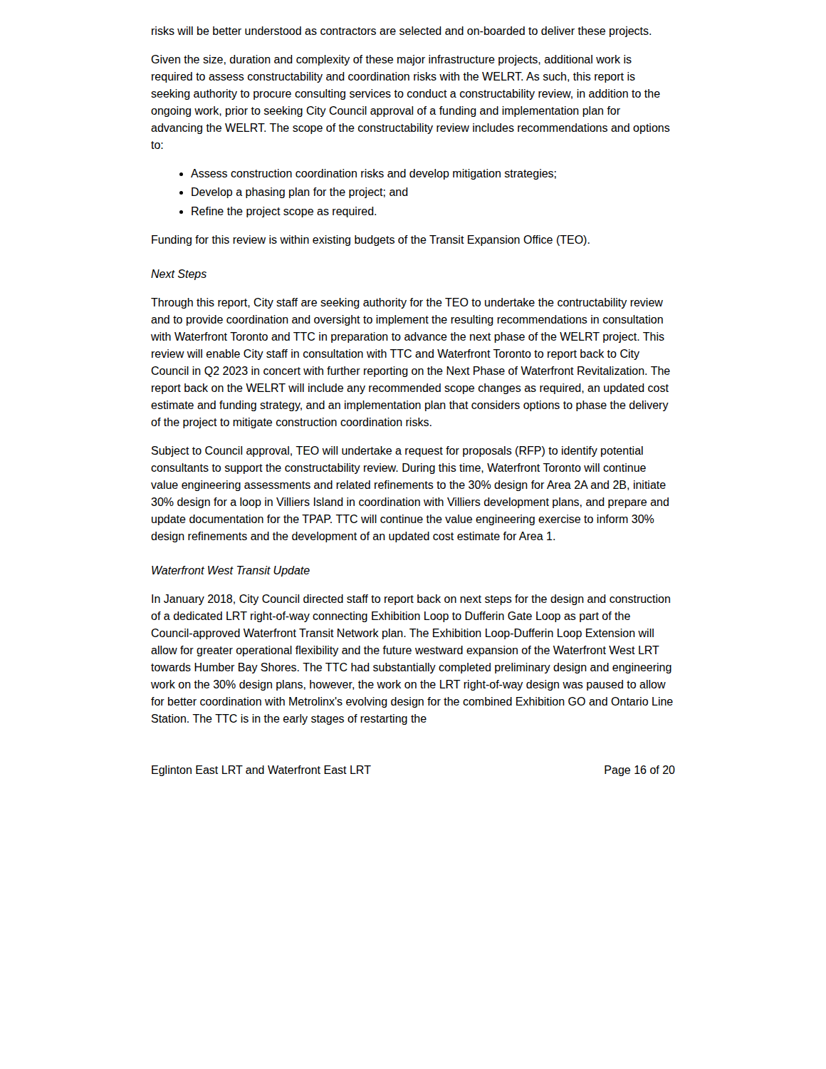risks will be better understood as contractors are selected and on-boarded to deliver these projects.
Given the size, duration and complexity of these major infrastructure projects, additional work is required to assess constructability and coordination risks with the WELRT. As such, this report is seeking authority to procure consulting services to conduct a constructability review, in addition to the ongoing work, prior to seeking City Council approval of a funding and implementation plan for advancing the WELRT. The scope of the constructability review includes recommendations and options to:
Assess construction coordination risks and develop mitigation strategies;
Develop a phasing plan for the project; and
Refine the project scope as required.
Funding for this review is within existing budgets of the Transit Expansion Office (TEO).
Next Steps
Through this report, City staff are seeking authority for the TEO to undertake the contructability review and to provide coordination and oversight to implement the resulting recommendations in consultation with Waterfront Toronto and TTC in preparation to advance the next phase of the WELRT project. This review will enable City staff in consultation with TTC and Waterfront Toronto to report back to City Council in Q2 2023 in concert with further reporting on the Next Phase of Waterfront Revitalization. The report back on the WELRT will include any recommended scope changes as required, an updated cost estimate and funding strategy, and an implementation plan that considers options to phase the delivery of the project to mitigate construction coordination risks.
Subject to Council approval, TEO will undertake a request for proposals (RFP) to identify potential consultants to support the constructability review. During this time, Waterfront Toronto will continue value engineering assessments and related refinements to the 30% design for Area 2A and 2B, initiate 30% design for a loop in Villiers Island in coordination with Villiers development plans, and prepare and update documentation for the TPAP. TTC will continue the value engineering exercise to inform 30% design refinements and the development of an updated cost estimate for Area 1.
Waterfront West Transit Update
In January 2018, City Council directed staff to report back on next steps for the design and construction of a dedicated LRT right-of-way connecting Exhibition Loop to Dufferin Gate Loop as part of the Council-approved Waterfront Transit Network plan. The Exhibition Loop-Dufferin Loop Extension will allow for greater operational flexibility and the future westward expansion of the Waterfront West LRT towards Humber Bay Shores. The TTC had substantially completed preliminary design and engineering work on the 30% design plans, however, the work on the LRT right-of-way design was paused to allow for better coordination with Metrolinx's evolving design for the combined Exhibition GO and Ontario Line Station. The TTC is in the early stages of restarting the
Eglinton East LRT and Waterfront East LRT Page 16 of 20